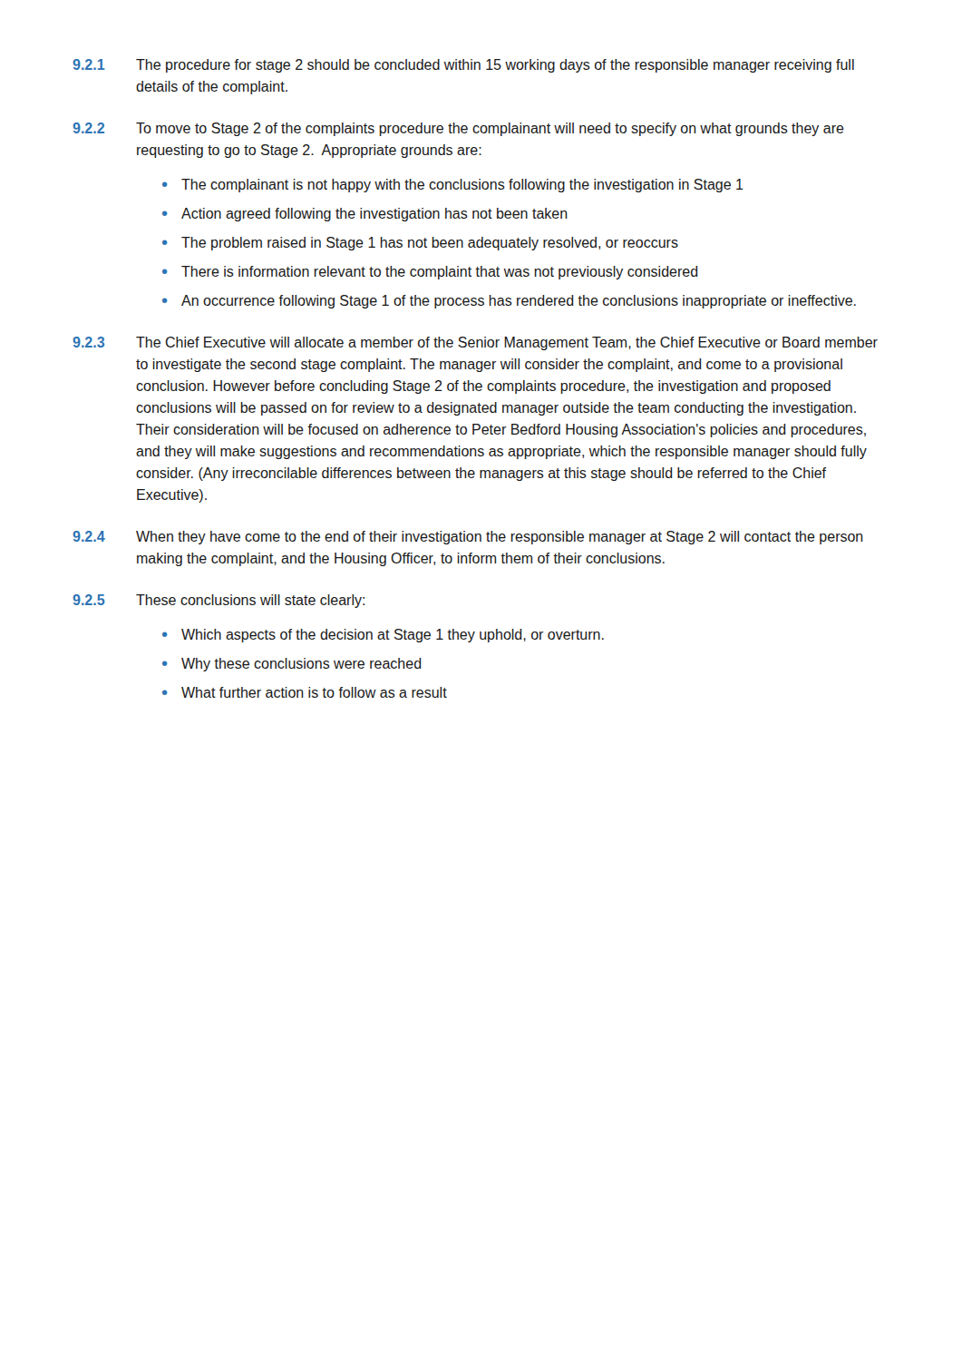9.2.1
The procedure for stage 2 should be concluded within 15 working days of the responsible manager receiving full details of the complaint.
9.2.2
To move to Stage 2 of the complaints procedure the complainant will need to specify on what grounds they are requesting to go to Stage 2. Appropriate grounds are:
The complainant is not happy with the conclusions following the investigation in Stage 1
Action agreed following the investigation has not been taken
The problem raised in Stage 1 has not been adequately resolved, or reoccurs
There is information relevant to the complaint that was not previously considered
An occurrence following Stage 1 of the process has rendered the conclusions inappropriate or ineffective.
9.2.3
The Chief Executive will allocate a member of the Senior Management Team, the Chief Executive or Board member to investigate the second stage complaint. The manager will consider the complaint, and come to a provisional conclusion. However before concluding Stage 2 of the complaints procedure, the investigation and proposed conclusions will be passed on for review to a designated manager outside the team conducting the investigation. Their consideration will be focused on adherence to Peter Bedford Housing Association's policies and procedures, and they will make suggestions and recommendations as appropriate, which the responsible manager should fully consider. (Any irreconcilable differences between the managers at this stage should be referred to the Chief Executive).
9.2.4
When they have come to the end of their investigation the responsible manager at Stage 2 will contact the person making the complaint, and the Housing Officer, to inform them of their conclusions.
9.2.5
These conclusions will state clearly:
Which aspects of the decision at Stage 1 they uphold, or overturn.
Why these conclusions were reached
What further action is to follow as a result